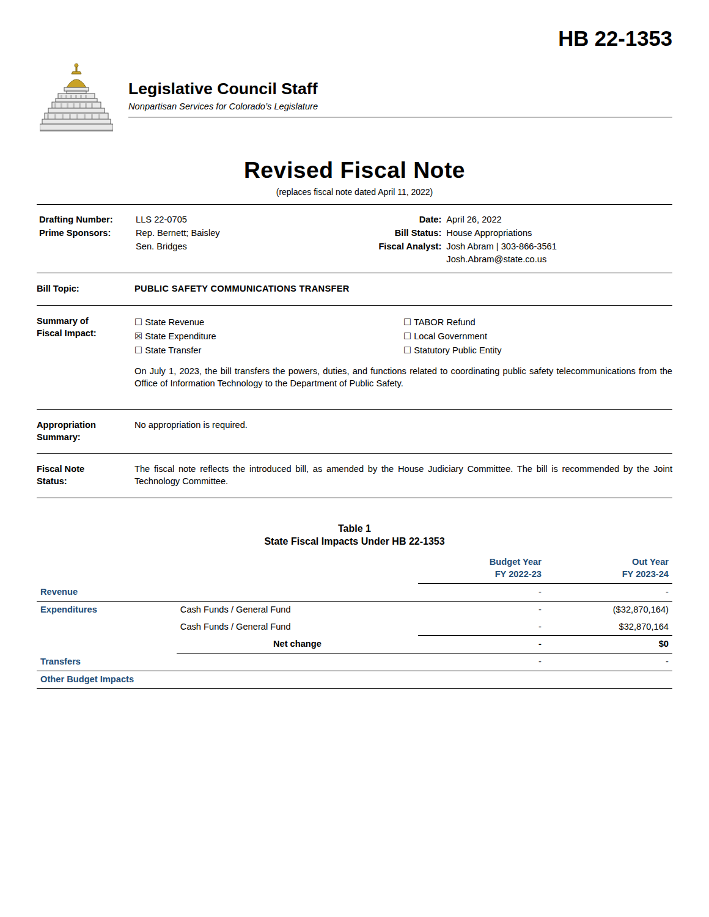HB 22-1353
Legislative Council Staff
Nonpartisan Services for Colorado’s Legislature
Revised Fiscal Note
(replaces fiscal note dated April 11, 2022)
| Drafting Number: | LLS 22-0705 | Date: | April 26, 2022 |
| Prime Sponsors: | Rep. Bernett; Baisley | Bill Status: | House Appropriations |
| | Sen. Bridges | Fiscal Analyst: | Josh Abram / 303-866-3561 |
| | | | Josh.Abram@state.co.us |
| Bill Topic: | PUBLIC SAFETY COMMUNICATIONS TRANSFER |
| Summary of Fiscal Impact: | / ☐ State Revenue / ☐ TABOR Refund / / ☒ State Expenditure / ☐ Local Government / / ☐ State Transfer / ☐ Statutory Public Entity / On July 1, 2023, the bill transfers the powers, duties, and functions related to coordinating public safety telecommunications from the Office of Information Technology to the Department of Public Safety. |
| Appropriation Summary: | No appropriation is required. |
| Fiscal Note Status: | The fiscal note reflects the introduced bill, as amended by the House Judiciary Committee. The bill is recommended by the Joint Technology Committee. |
Table 1
State Fiscal Impacts Under HB 22-1353
| | | Budget Year FY 2022-23 | Out Year FY 2023-24 |
| --- | --- | --- | --- |
| Revenue | | - | - |
| Expenditures | Cash Funds / General Fund | - | ($32,870,164) |
| Cash Funds / General Fund | - | $32,870,164 |
| Net change | - | $0 |
| Transfers | | - | - |
| Other Budget Impacts | | |